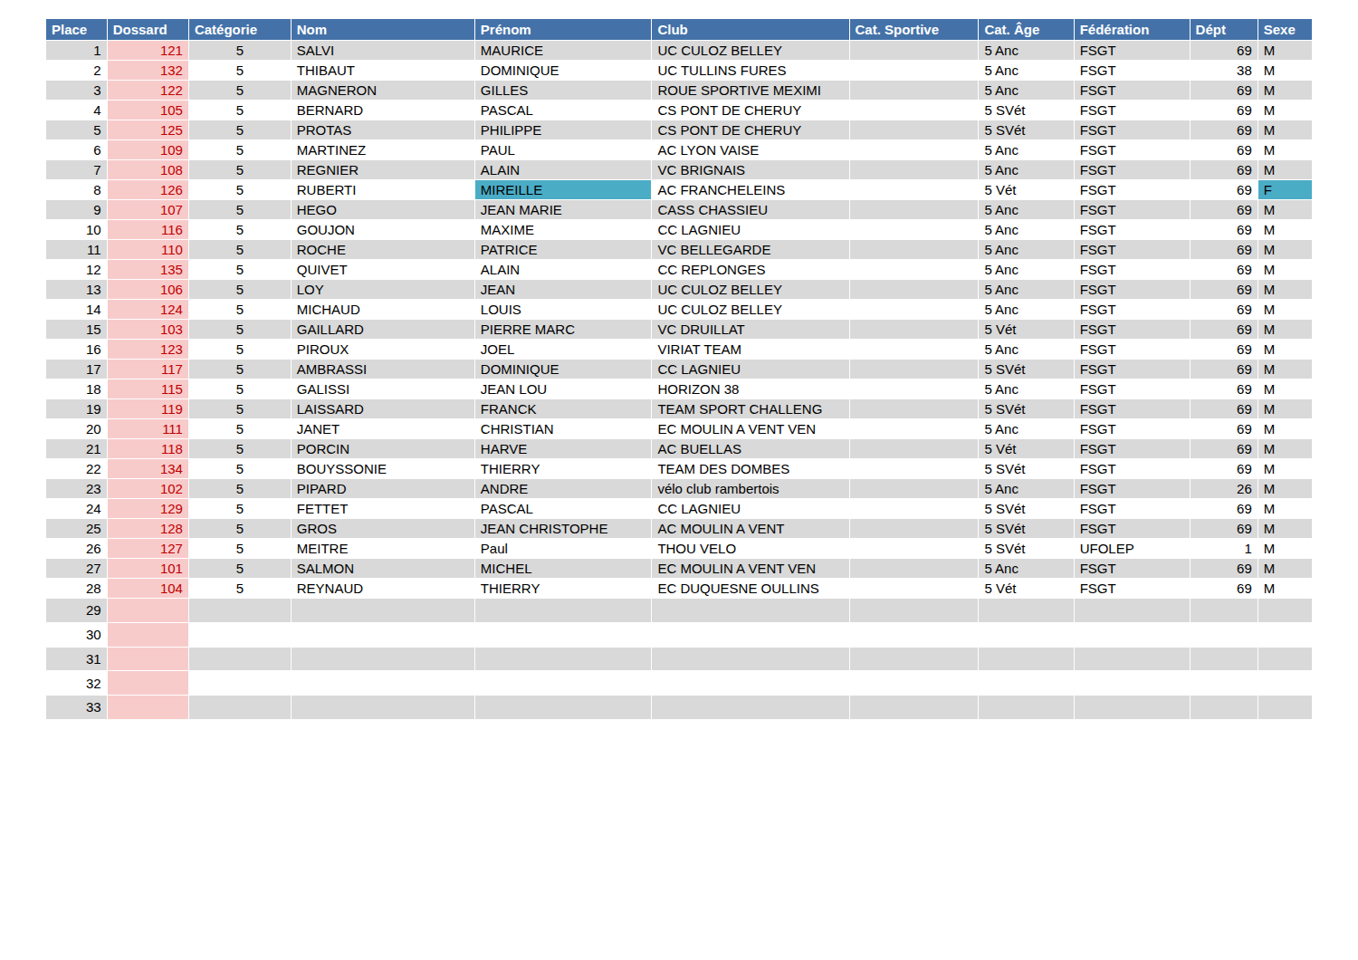| Place | Dossard | Catégorie | Nom | Prénom | Club | Cat. Sportive | Cat. Âge | Fédération | Dépt | Sexe |
| --- | --- | --- | --- | --- | --- | --- | --- | --- | --- | --- |
| 1 | 121 | 5 | SALVI | MAURICE | UC CULOZ BELLEY | | 5 Anc | FSGT | 69 | M |
| 2 | 132 | 5 | THIBAUT | DOMINIQUE | UC TULLINS FURES | | 5 Anc | FSGT | 38 | M |
| 3 | 122 | 5 | MAGNERON | GILLES | ROUE SPORTIVE MEXIMI | | 5 Anc | FSGT | 69 | M |
| 4 | 105 | 5 | BERNARD | PASCAL | CS PONT DE CHERUY | | 5 SVét | FSGT | 69 | M |
| 5 | 125 | 5 | PROTAS | PHILIPPE | CS PONT DE CHERUY | | 5 SVét | FSGT | 69 | M |
| 6 | 109 | 5 | MARTINEZ | PAUL | AC LYON VAISE | | 5 Anc | FSGT | 69 | M |
| 7 | 108 | 5 | REGNIER | ALAIN | VC BRIGNAIS | | 5 Anc | FSGT | 69 | M |
| 8 | 126 | 5 | RUBERTI | MIREILLE | AC FRANCHELEINS | | 5 Vét | FSGT | 69 | F |
| 9 | 107 | 5 | HEGO | JEAN MARIE | CASS CHASSIEU | | 5 Anc | FSGT | 69 | M |
| 10 | 116 | 5 | GOUJON | MAXIME | CC LAGNIEU | | 5 Anc | FSGT | 69 | M |
| 11 | 110 | 5 | ROCHE | PATRICE | VC BELLEGARDE | | 5 Anc | FSGT | 69 | M |
| 12 | 135 | 5 | QUIVET | ALAIN | CC REPLONGES | | 5 Anc | FSGT | 69 | M |
| 13 | 106 | 5 | LOY | JEAN | UC CULOZ BELLEY | | 5 Anc | FSGT | 69 | M |
| 14 | 124 | 5 | MICHAUD | LOUIS | UC CULOZ BELLEY | | 5 Anc | FSGT | 69 | M |
| 15 | 103 | 5 | GAILLARD | PIERRE MARC | VC DRUILLAT | | 5 Vét | FSGT | 69 | M |
| 16 | 123 | 5 | PIROUX | JOEL | VIRIAT TEAM | | 5 Anc | FSGT | 69 | M |
| 17 | 117 | 5 | AMBRASSI | DOMINIQUE | CC LAGNIEU | | 5 SVét | FSGT | 69 | M |
| 18 | 115 | 5 | GALISSI | JEAN LOU | HORIZON 38 | | 5 Anc | FSGT | 69 | M |
| 19 | 119 | 5 | LAISSARD | FRANCK | TEAM SPORT CHALLENG | | 5 SVét | FSGT | 69 | M |
| 20 | 111 | 5 | JANET | CHRISTIAN | EC MOULIN A VENT VEN | | 5 Anc | FSGT | 69 | M |
| 21 | 118 | 5 | PORCIN | HARVE | AC BUELLAS | | 5 Vét | FSGT | 69 | M |
| 22 | 134 | 5 | BOUYSSONIE | THIERRY | TEAM DES DOMBES | | 5 SVét | FSGT | 69 | M |
| 23 | 102 | 5 | PIPARD | ANDRE | vélo club rambertois | | 5 Anc | FSGT | 26 | M |
| 24 | 129 | 5 | FETTET | PASCAL | CC LAGNIEU | | 5 SVét | FSGT | 69 | M |
| 25 | 128 | 5 | GROS | JEAN CHRISTOPHE | AC MOULIN A VENT | | 5 SVét | FSGT | 69 | M |
| 26 | 127 | 5 | MEITRE | Paul | THOU VELO | | 5 SVét | UFOLEP | 1 | M |
| 27 | 101 | 5 | SALMON | MICHEL | EC MOULIN A VENT VEN | | 5 Anc | FSGT | 69 | M |
| 28 | 104 | 5 | REYNAUD | THIERRY | EC DUQUESNE OULLINS | | 5 Vét | FSGT | 69 | M |
| 29 | | | | | | | | | | |
| 30 | | | | | | | | | | |
| 31 | | | | | | | | | | |
| 32 | | | | | | | | | | |
| 33 | | | | | | | | | | |